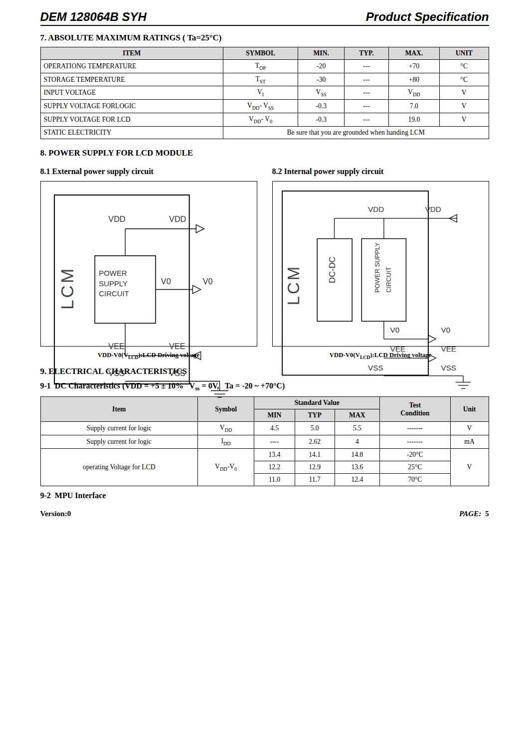DEM 128064B SYH Product Specification
7. ABSOLUTE MAXIMUM RATINGS ( Ta=25°C)
| ITEM | SYMBOL | MIN. | TYP. | MAX. | UNIT |
| --- | --- | --- | --- | --- | --- |
| OPERATIONG TEMPERATURE | T OP | -20 | --- | +70 | °C |
| STORAGE TEMPERATURE | T ST | -30 | --- | +80 | °C |
| INPUT VOLTAGE | V I | V SS | --- | V DD | V |
| SUPPLY VOLTAGE FORLOGIC | V DD - V SS | -0.3 | --- | 7.0 | V |
| SUPPLY VOLTAGE FOR LCD | V DD - V 0 | -0.3 | --- | 19.0 | V |
| STATIC ELECTRICITY | Be sure that you are grounded when handing LCM |
8. POWER SUPPLY FOR LCD MODULE
8.1 External power supply circuit
LCM POWER SUPPLY CIRCUIT VDD VDD V0 V0 VEE VEE VSS VSS
VDD-V0(VLCD):LCD Driving voltage
8.2 Internal power supply circuit
LCM DC-DC POWER SUPPLY CIRCUIT VDD VDD V0 V0 VEE VEE VSS VSS
VDD-V0(VLCD):LCD Driving voltage
9. ELECTRICAL CHARACTERISTICS
9-1 DC Characteristics (VDD = +5 ± 10% Vss = 0V, Ta = -20 ~ +70°C)
| Item | Symbol | Standard Value | Test Condition | Unit |
| --- | --- | --- | --- | --- |
| MIN | TYP | MAX |
| Supply current for logic | V DD | 4.5 | 5.0 | 5.5 | ------- | V |
| Supply current for logic | I DD | ---- | 2.62 | 4 | ------- | mA |
| operating Voltage for LCD | V DD -V 0 | 13.4 | 14.1 | 14.8 | -20°C | V |
| 12.2 | 12.9 | 13.6 | 25°C |
| 11.0 | 11.7 | 12.4 | 70°C |
9-2 MPU Interface
Version:0 PAGE: 5